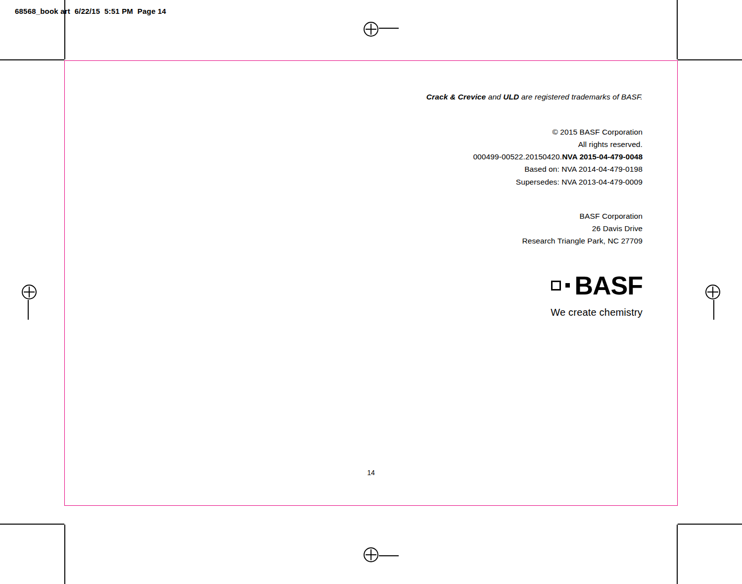68568_book art 6/22/15 5:51 PM Page 14
Crack & Crevice and ULD are registered trademarks of BASF.
© 2015 BASF Corporation
All rights reserved.
000499-00522.20150420.NVA 2015-04-479-0048
Based on: NVA 2014-04-479-0198
Supersedes: NVA 2013-04-479-0009
BASF Corporation
26 Davis Drive
Research Triangle Park, NC 27709
BASF
We create chemistry
14